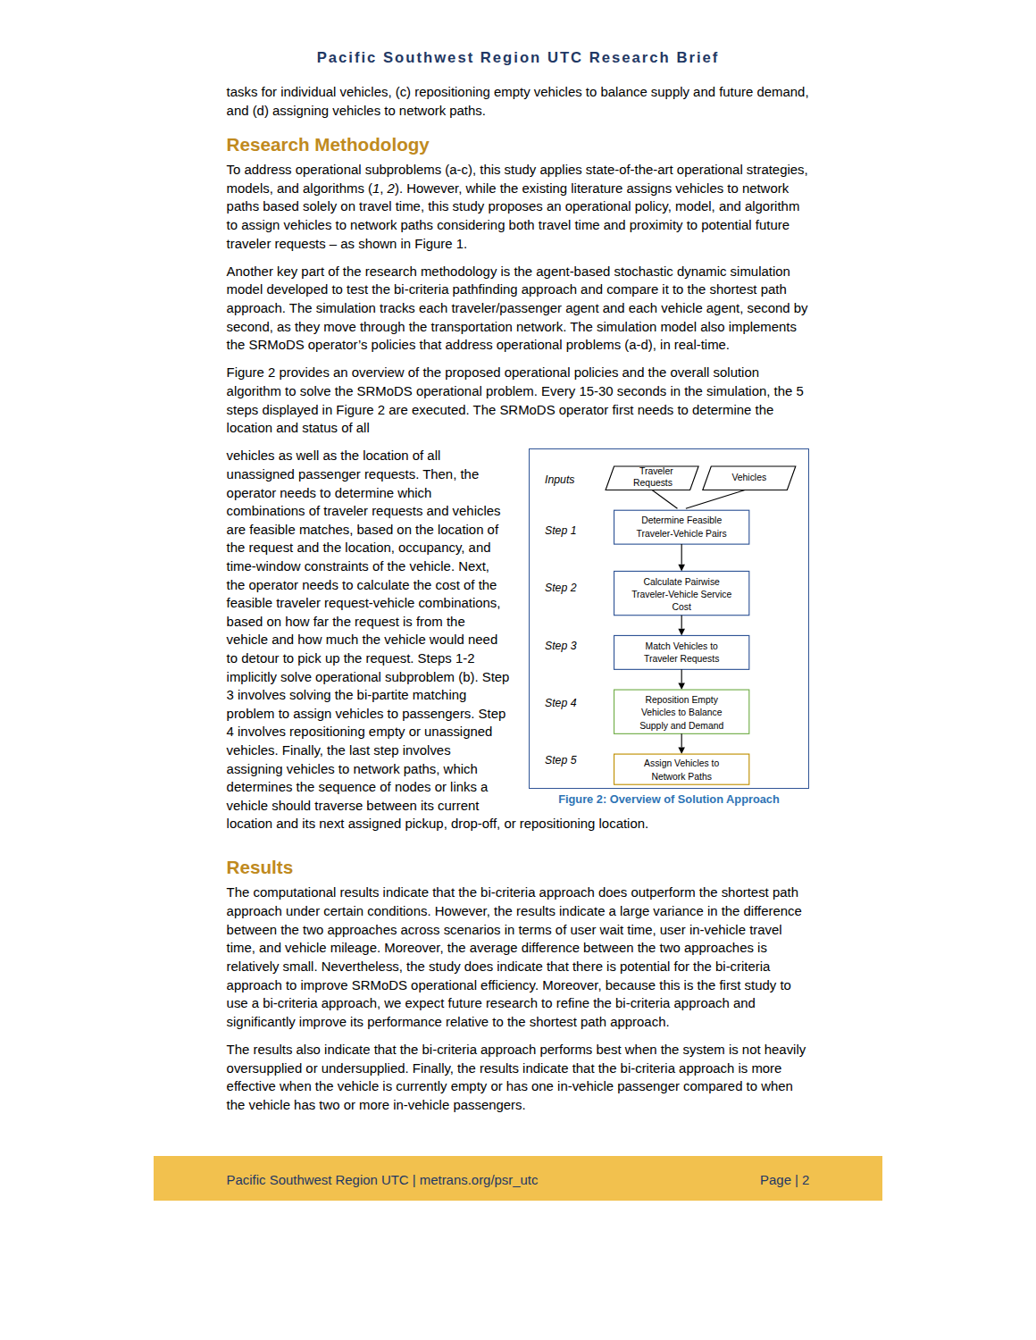Pacific Southwest Region UTC Research Brief
tasks for individual vehicles, (c) repositioning empty vehicles to balance supply and future demand, and (d) assigning vehicles to network paths.
Research Methodology
To address operational subproblems (a-c), this study applies state-of-the-art operational strategies, models, and algorithms (1, 2). However, while the existing literature assigns vehicles to network paths based solely on travel time, this study proposes an operational policy, model, and algorithm to assign vehicles to network paths considering both travel time and proximity to potential future traveler requests – as shown in Figure 1.
Another key part of the research methodology is the agent-based stochastic dynamic simulation model developed to test the bi-criteria pathfinding approach and compare it to the shortest path approach. The simulation tracks each traveler/passenger agent and each vehicle agent, second by second, as they move through the transportation network. The simulation model also implements the SRMoDS operator’s policies that address operational problems (a-d), in real-time.
Figure 2 provides an overview of the proposed operational policies and the overall solution algorithm to solve the SRMoDS operational problem. Every 15-30 seconds in the simulation, the 5 steps displayed in Figure 2 are executed. The SRMoDS operator first needs to determine the location and status of all
Figure 2: Overview of Solution Approach
vehicles as well as the location of all unassigned passenger requests. Then, the operator needs to determine which combinations of traveler requests and vehicles are feasible matches, based on the location of the request and the location, occupancy, and time-window constraints of the vehicle. Next, the operator needs to calculate the cost of the feasible traveler request-vehicle combinations, based on how far the request is from the vehicle and how much the vehicle would need to detour to pick up the request. Steps 1-2 implicitly solve operational subproblem (b). Step 3 involves solving the bi-partite matching problem to assign vehicles to passengers. Step 4 involves repositioning empty or unassigned vehicles. Finally, the last step involves assigning vehicles to network paths, which determines the sequence of nodes or links a vehicle should traverse between its current location and its next assigned pickup, drop-off, or repositioning location.
Results
The computational results indicate that the bi-criteria approach does outperform the shortest path approach under certain conditions. However, the results indicate a large variance in the difference between the two approaches across scenarios in terms of user wait time, user in-vehicle travel time, and vehicle mileage. Moreover, the average difference between the two approaches is relatively small. Nevertheless, the study does indicate that there is potential for the bi-criteria approach to improve SRMoDS operational efficiency. Moreover, because this is the first study to use a bi-criteria approach, we expect future research to refine the bi-criteria approach and significantly improve its performance relative to the shortest path approach.
The results also indicate that the bi-criteria approach performs best when the system is not heavily oversupplied or undersupplied. Finally, the results indicate that the bi-criteria approach is more effective when the vehicle is currently empty or has one in-vehicle passenger compared to when the vehicle has two or more in-vehicle passengers.
Pacific Southwest Region UTC | metrans.org/psr_utc Page | 2